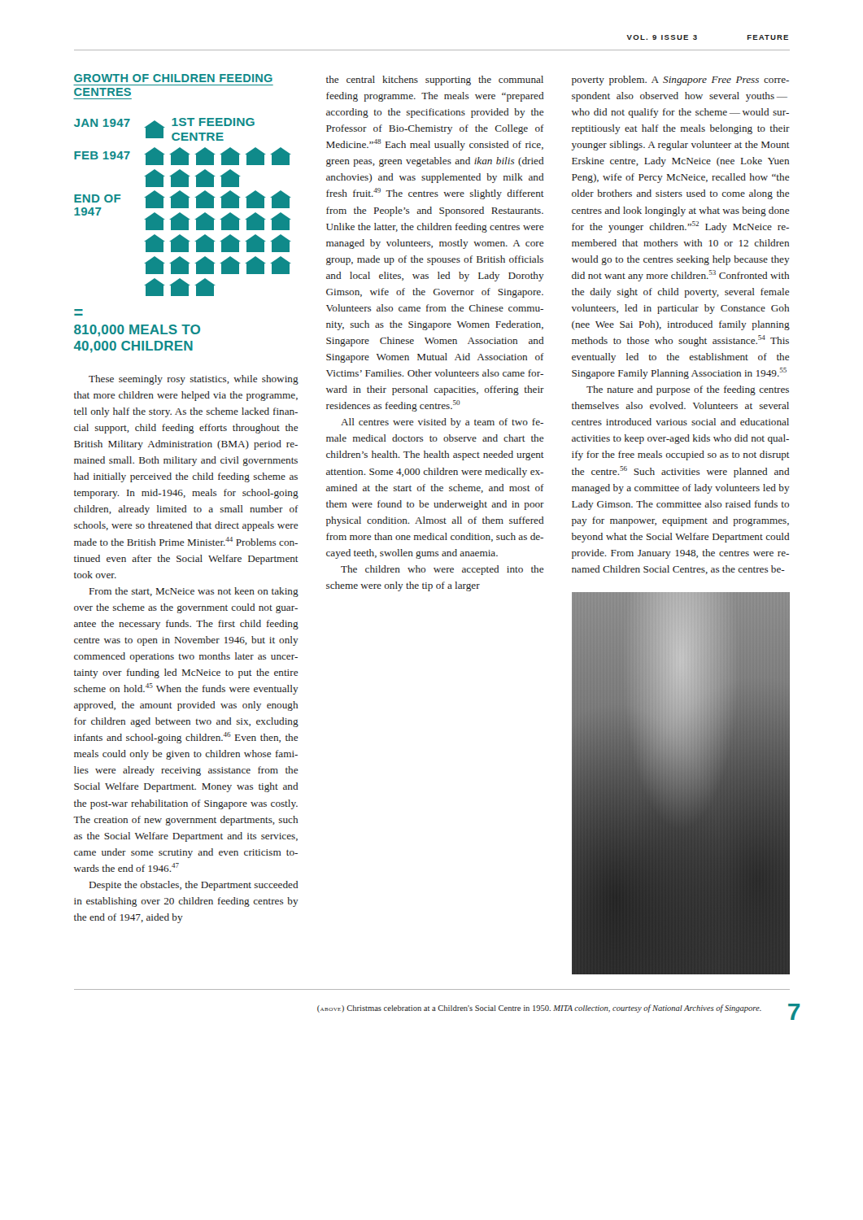VOL. 9 ISSUE 3 FEATURE
GROWTH OF CHILDREN FEEDING CENTRES
JAN 1947
1ST FEEDING CENTRE
FEB 1947
END OF 1947
=
810,000 MEALS TO
40,000 CHILDREN
These seemingly rosy statistics, while showing that more children were helped via the programme, tell only half the story. As the scheme lacked financial support, child feeding efforts throughout the British Military Administration (BMA) period remained small. Both military and civil governments had initially perceived the child feeding scheme as temporary. In mid-1946, meals for school-going children, already limited to a small number of schools, were so threatened that direct appeals were made to the British Prime Minister.44 Problems continued even after the Social Welfare Department took over.
From the start, McNeice was not keen on taking over the scheme as the government could not guarantee the necessary funds. The first child feeding centre was to open in November 1946, but it only commenced operations two months later as uncertainty over funding led McNeice to put the entire scheme on hold.45 When the funds were eventually approved, the amount provided was only enough for children aged between two and six, excluding infants and school-going children.46 Even then, the meals could only be given to children whose families were already receiving assistance from the Social Welfare Department. Money was tight and the post-war rehabilitation of Singapore was costly. The creation of new government departments, such as the Social Welfare Department and its services, came under some scrutiny and even criticism towards the end of 1946.47
Despite the obstacles, the Department succeeded in establishing over 20 children feeding centres by the end of 1947, aided by
the central kitchens supporting the communal feeding programme. The meals were “prepared according to the specifications provided by the Professor of Bio-Chemistry of the College of Medicine.”48 Each meal usually consisted of rice, green peas, green vegetables and ikan bilis (dried anchovies) and was supplemented by milk and fresh fruit.49 The centres were slightly different from the People’s and Sponsored Restaurants. Unlike the latter, the children feeding centres were managed by volunteers, mostly women. A core group, made up of the spouses of British officials and local elites, was led by Lady Dorothy Gimson, wife of the Governor of Singapore. Volunteers also came from the Chinese community, such as the Singapore Women Federation, Singapore Chinese Women Association and Singapore Women Mutual Aid Association of Victims’ Families. Other volunteers also came forward in their personal capacities, offering their residences as feeding centres.50
All centres were visited by a team of two female medical doctors to observe and chart the children’s health. The health aspect needed urgent attention. Some 4,000 children were medically examined at the start of the scheme, and most of them were found to be underweight and in poor physical condition. Almost all of them suffered from more than one medical condition, such as decayed teeth, swollen gums and anaemia.
The children who were accepted into the scheme were only the tip of a larger
poverty problem. A Singapore Free Press correspondent also observed how several youths — who did not qualify for the scheme — would surreptitiously eat half the meals belonging to their younger siblings. A regular volunteer at the Mount Erskine centre, Lady McNeice (nee Loke Yuen Peng), wife of Percy McNeice, recalled how “the older brothers and sisters used to come along the centres and look longingly at what was being done for the younger children.”52 Lady McNeice remembered that mothers with 10 or 12 children would go to the centres seeking help because they did not want any more children.53 Confronted with the daily sight of child poverty, several female volunteers, led in particular by Constance Goh (nee Wee Sai Poh), introduced family planning methods to those who sought assistance.54 This eventually led to the establishment of the Singapore Family Planning Association in 1949.55
The nature and purpose of the feeding centres themselves also evolved. Volunteers at several centres introduced various social and educational activities to keep over-aged kids who did not qualify for the free meals occupied so as to not disrupt the centre.56 Such activities were planned and managed by a committee of lady volunteers led by Lady Gimson. The committee also raised funds to pay for manpower, equipment and programmes, beyond what the Social Welfare Department could provide. From January 1948, the centres were renamed Children Social Centres, as the centres be-
(above) Christmas celebration at a Children's Social Centre in 1950. MITA collection, courtesy of National Archives of Singapore.
7